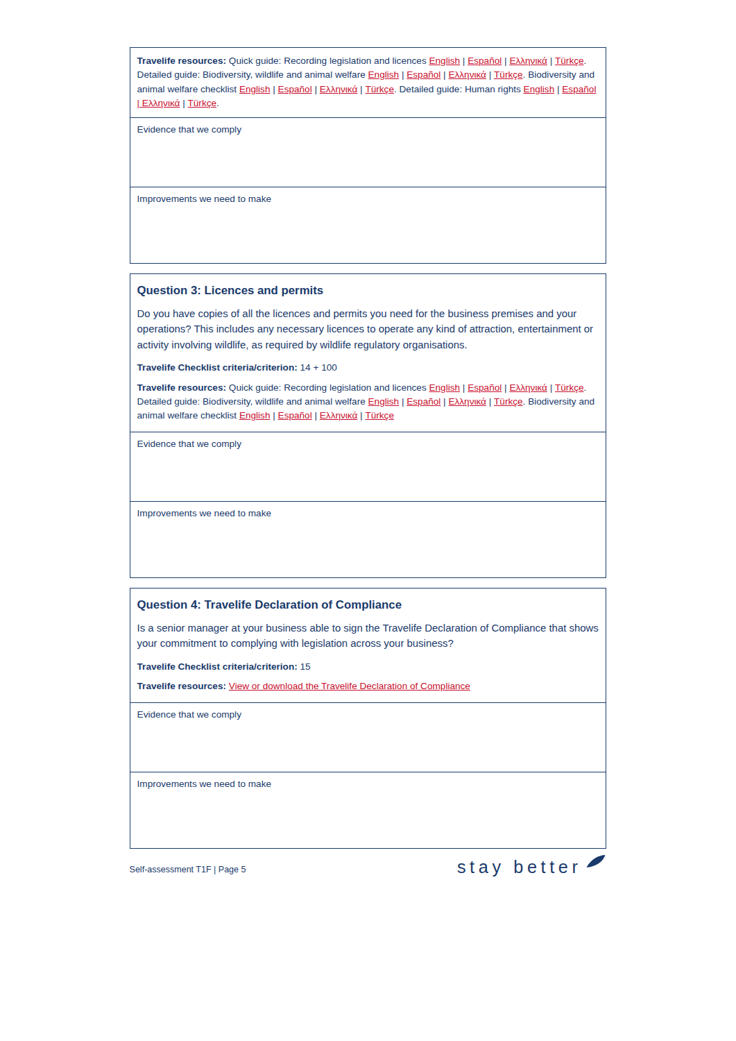Travelife resources: Quick guide: Recording legislation and licences English | Español | Ελληνικά | Türkçe. Detailed guide: Biodiversity, wildlife and animal welfare English | Español | Ελληνικά | Türkçe. Biodiversity and animal welfare checklist English | Español | Ελληνικά | Türkçe. Detailed guide: Human rights English | Español | Ελληνικά | Türkçe.
Evidence that we comply
Improvements we need to make
Question 3: Licences and permits
Do you have copies of all the licences and permits you need for the business premises and your operations? This includes any necessary licences to operate any kind of attraction, entertainment or activity involving wildlife, as required by wildlife regulatory organisations.
Travelife Checklist criteria/criterion: 14 + 100
Travelife resources: Quick guide: Recording legislation and licences English | Español | Ελληνικά | Türkçe. Detailed guide: Biodiversity, wildlife and animal welfare English | Español | Ελληνικά | Türkçe. Biodiversity and animal welfare checklist English | Español | Ελληνικά | Türkçe
Evidence that we comply
Improvements we need to make
Question 4: Travelife Declaration of Compliance
Is a senior manager at your business able to sign the Travelife Declaration of Compliance that shows your commitment to complying with legislation across your business?
Travelife Checklist criteria/criterion: 15
Travelife resources: View or download the Travelife Declaration of Compliance
Evidence that we comply
Improvements we need to make
Self-assessment T1F | Page 5
stay better